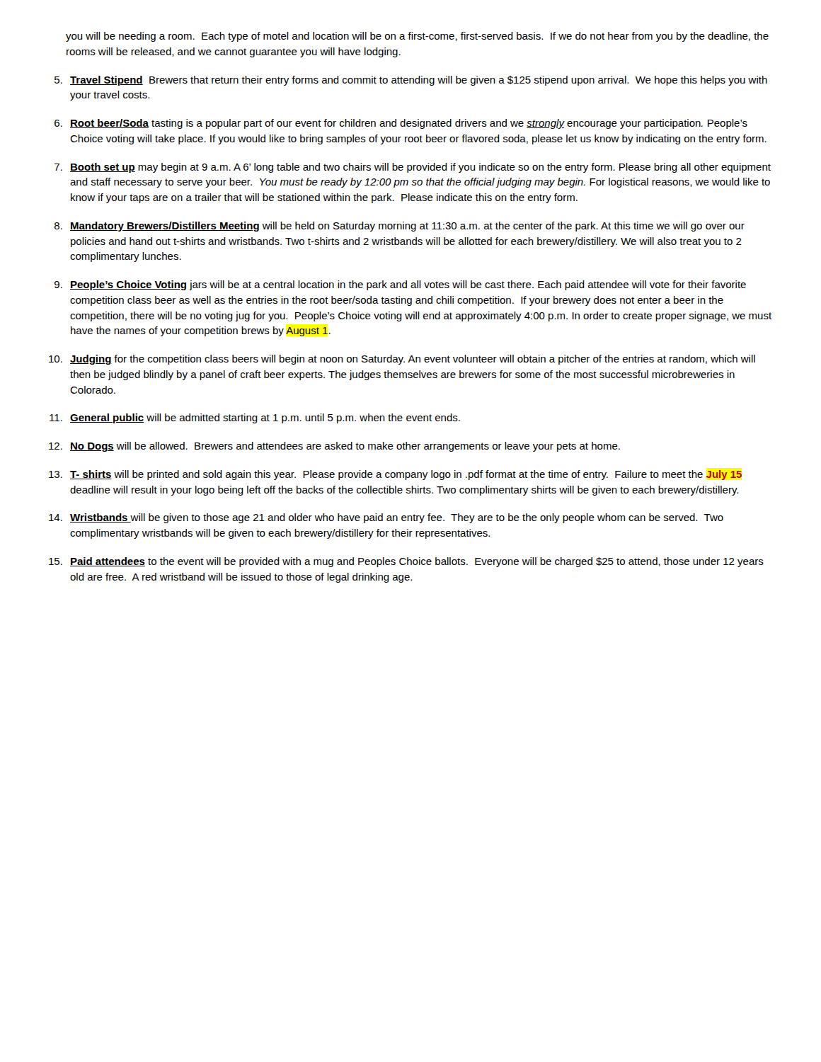you will be needing a room. Each type of motel and location will be on a first-come, first-served basis. If we do not hear from you by the deadline, the rooms will be released, and we cannot guarantee you will have lodging.
Travel Stipend Brewers that return their entry forms and commit to attending will be given a $125 stipend upon arrival. We hope this helps you with your travel costs.
Root beer/Soda tasting is a popular part of our event for children and designated drivers and we strongly encourage your participation. People’s Choice voting will take place. If you would like to bring samples of your root beer or flavored soda, please let us know by indicating on the entry form.
Booth set up may begin at 9 a.m. A 6’ long table and two chairs will be provided if you indicate so on the entry form. Please bring all other equipment and staff necessary to serve your beer. You must be ready by 12:00 pm so that the official judging may begin. For logistical reasons, we would like to know if your taps are on a trailer that will be stationed within the park. Please indicate this on the entry form.
Mandatory Brewers/Distillers Meeting will be held on Saturday morning at 11:30 a.m. at the center of the park. At this time we will go over our policies and hand out t-shirts and wristbands. Two t-shirts and 2 wristbands will be allotted for each brewery/distillery. We will also treat you to 2 complimentary lunches.
People’s Choice Voting jars will be at a central location in the park and all votes will be cast there. Each paid attendee will vote for their favorite competition class beer as well as the entries in the root beer/soda tasting and chili competition. If your brewery does not enter a beer in the competition, there will be no voting jug for you. People’s Choice voting will end at approximately 4:00 p.m. In order to create proper signage, we must have the names of your competition brews by August 1.
Judging for the competition class beers will begin at noon on Saturday. An event volunteer will obtain a pitcher of the entries at random, which will then be judged blindly by a panel of craft beer experts. The judges themselves are brewers for some of the most successful microbreweries in Colorado.
General public will be admitted starting at 1 p.m. until 5 p.m. when the event ends.
No Dogs will be allowed. Brewers and attendees are asked to make other arrangements or leave your pets at home.
T- shirts will be printed and sold again this year. Please provide a company logo in .pdf format at the time of entry. Failure to meet the July 15 deadline will result in your logo being left off the backs of the collectible shirts. Two complimentary shirts will be given to each brewery/distillery.
Wristbands will be given to those age 21 and older who have paid an entry fee. They are to be the only people whom can be served. Two complimentary wristbands will be given to each brewery/distillery for their representatives.
Paid attendees to the event will be provided with a mug and Peoples Choice ballots. Everyone will be charged $25 to attend, those under 12 years old are free. A red wristband will be issued to those of legal drinking age.